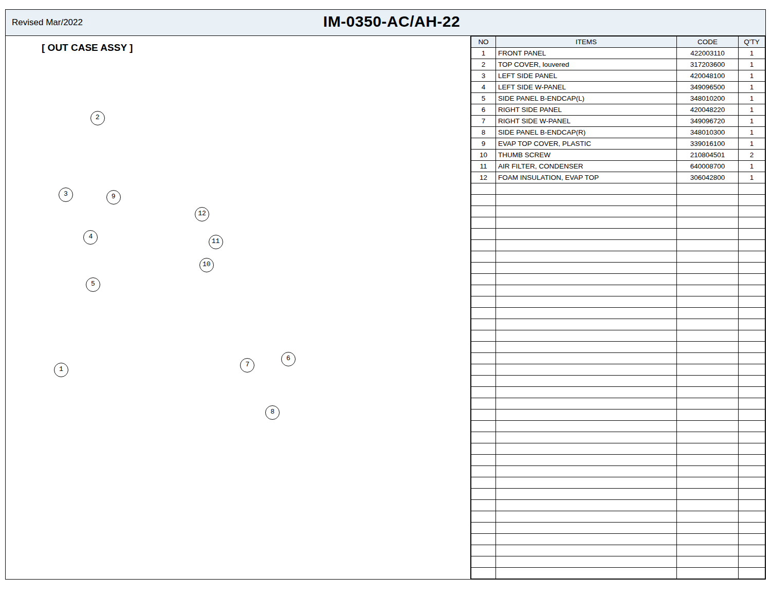Revised Mar/2022
IM-0350-AC/AH-22
[ OUT CASE ASSY ]
2 3 9 12 4 11 10 5 1 7 6 8
| NO | ITEMS | CODE | Q'TY |
| --- | --- | --- | --- |
| 1 | FRONT PANEL | 422003110 | 1 |
| 2 | TOP COVER, louvered | 317203600 | 1 |
| 3 | LEFT SIDE PANEL | 420048100 | 1 |
| 4 | LEFT SIDE W-PANEL | 349096500 | 1 |
| 5 | SIDE PANEL B-ENDCAP(L) | 348010200 | 1 |
| 6 | RIGHT SIDE PANEL | 420048220 | 1 |
| 7 | RIGHT SIDE W-PANEL | 349096720 | 1 |
| 8 | SIDE PANEL B-ENDCAP(R) | 348010300 | 1 |
| 9 | EVAP TOP COVER, PLASTIC | 339016100 | 1 |
| 10 | THUMB SCREW | 210804501 | 2 |
| 11 | AIR FILTER, CONDENSER | 640008700 | 1 |
| 12 | FOAM INSULATION, EVAP TOP | 306042800 | 1 |